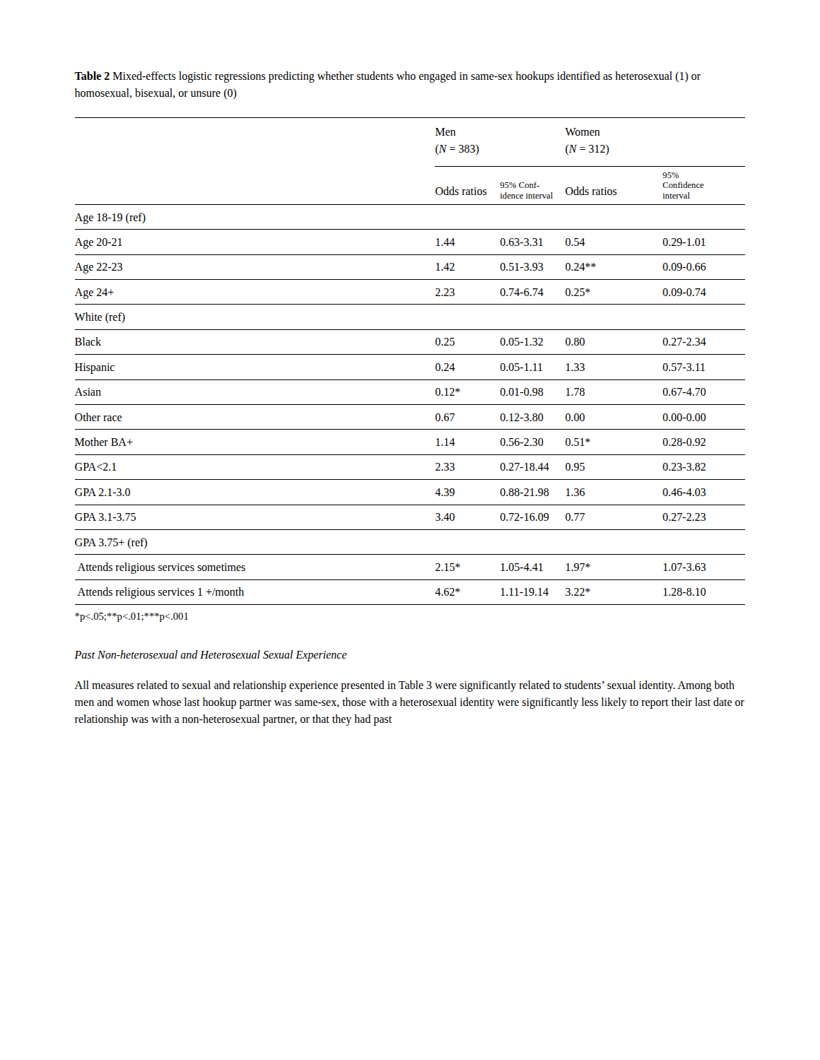Table 2 Mixed-effects logistic regressions predicting whether students who engaged in same-sex hookups identified as heterosexual (1) or homosexual, bisexual, or unsure (0)
| | Men ( N = 383) | Women ( N = 312) |
| --- | --- | --- |
| | Odds ratios | 95% Conf- idence interval | Odds ratios | 95% Confidence interval |
| Age 18-19 (ref) | | | | |
| Age 20-21 | 1.44 | 0.63-3.31 | 0.54 | 0.29-1.01 |
| Age 22-23 | 1.42 | 0.51-3.93 | 0.24** | 0.09-0.66 |
| Age 24+ | 2.23 | 0.74-6.74 | 0.25* | 0.09-0.74 |
| White (ref) | | | | |
| Black | 0.25 | 0.05-1.32 | 0.80 | 0.27-2.34 |
| Hispanic | 0.24 | 0.05-1.11 | 1.33 | 0.57-3.11 |
| Asian | 0.12* | 0.01-0.98 | 1.78 | 0.67-4.70 |
| Other race | 0.67 | 0.12-3.80 | 0.00 | 0.00-0.00 |
| Mother BA+ | 1.14 | 0.56-2.30 | 0.51* | 0.28-0.92 |
| GPA<2.1 | 2.33 | 0.27-18.44 | 0.95 | 0.23-3.82 |
| GPA 2.1-3.0 | 4.39 | 0.88-21.98 | 1.36 | 0.46-4.03 |
| GPA 3.1-3.75 | 3.40 | 0.72-16.09 | 0.77 | 0.27-2.23 |
| GPA 3.75+ (ref) | | | | |
| Attends religious services sometimes | 2.15* | 1.05-4.41 | 1.97* | 1.07-3.63 |
| Attends religious services 1 +/month | 4.62* | 1.11-19.14 | 3.22* | 1.28-8.10 |
*p<.05;**p<.01;***p<.001
Past Non-heterosexual and Heterosexual Sexual Experience
All measures related to sexual and relationship experience presented in Table 3 were significantly related to students’ sexual identity. Among both men and women whose last hookup partner was same-sex, those with a heterosexual identity were significantly less likely to report their last date or relationship was with a non-heterosexual partner, or that they had past